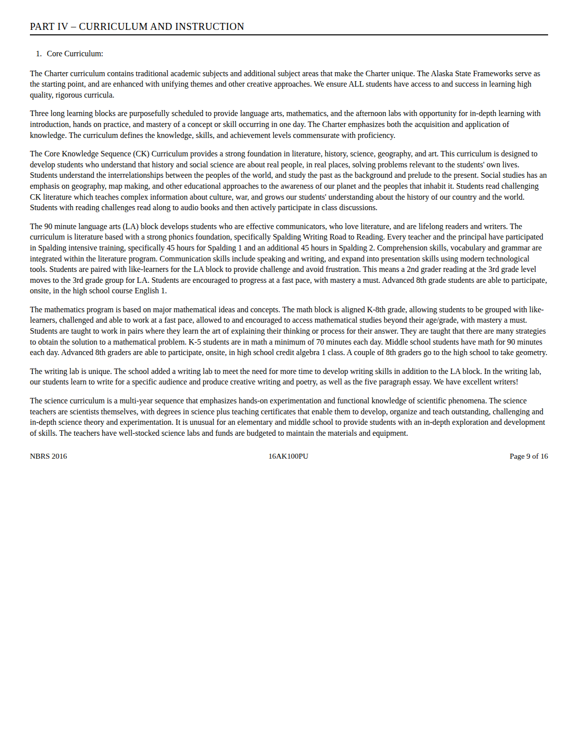PART IV – CURRICULUM AND INSTRUCTION
Core Curriculum:
The Charter curriculum contains traditional academic subjects and additional subject areas that make the Charter unique. The Alaska State Frameworks serve as the starting point, and are enhanced with unifying themes and other creative approaches. We ensure ALL students have access to and success in learning high quality, rigorous curricula.
Three long learning blocks are purposefully scheduled to provide language arts, mathematics, and the afternoon labs with opportunity for in-depth learning with introduction, hands on practice, and mastery of a concept or skill occurring in one day. The Charter emphasizes both the acquisition and application of knowledge. The curriculum defines the knowledge, skills, and achievement levels commensurate with proficiency.
The Core Knowledge Sequence (CK) Curriculum provides a strong foundation in literature, history, science, geography, and art. This curriculum is designed to develop students who understand that history and social science are about real people, in real places, solving problems relevant to the students' own lives. Students understand the interrelationships between the peoples of the world, and study the past as the background and prelude to the present. Social studies has an emphasis on geography, map making, and other educational approaches to the awareness of our planet and the peoples that inhabit it. Students read challenging CK literature which teaches complex information about culture, war, and grows our students' understanding about the history of our country and the world. Students with reading challenges read along to audio books and then actively participate in class discussions.
The 90 minute language arts (LA) block develops students who are effective communicators, who love literature, and are lifelong readers and writers. The curriculum is literature based with a strong phonics foundation, specifically Spalding Writing Road to Reading. Every teacher and the principal have participated in Spalding intensive training, specifically 45 hours for Spalding 1 and an additional 45 hours in Spalding 2. Comprehension skills, vocabulary and grammar are integrated within the literature program. Communication skills include speaking and writing, and expand into presentation skills using modern technological tools. Students are paired with like-learners for the LA block to provide challenge and avoid frustration. This means a 2nd grader reading at the 3rd grade level moves to the 3rd grade group for LA. Students are encouraged to progress at a fast pace, with mastery a must. Advanced 8th grade students are able to participate, onsite, in the high school course English 1.
The mathematics program is based on major mathematical ideas and concepts. The math block is aligned K-8th grade, allowing students to be grouped with like-learners, challenged and able to work at a fast pace, allowed to and encouraged to access mathematical studies beyond their age/grade, with mastery a must. Students are taught to work in pairs where they learn the art of explaining their thinking or process for their answer. They are taught that there are many strategies to obtain the solution to a mathematical problem. K-5 students are in math a minimum of 70 minutes each day. Middle school students have math for 90 minutes each day. Advanced 8th graders are able to participate, onsite, in high school credit algebra 1 class. A couple of 8th graders go to the high school to take geometry.
The writing lab is unique. The school added a writing lab to meet the need for more time to develop writing skills in addition to the LA block. In the writing lab, our students learn to write for a specific audience and produce creative writing and poetry, as well as the five paragraph essay. We have excellent writers!
The science curriculum is a multi-year sequence that emphasizes hands-on experimentation and functional knowledge of scientific phenomena. The science teachers are scientists themselves, with degrees in science plus teaching certificates that enable them to develop, organize and teach outstanding, challenging and in-depth science theory and experimentation. It is unusual for an elementary and middle school to provide students with an in-depth exploration and development of skills. The teachers have well-stocked science labs and funds are budgeted to maintain the materials and equipment.
NBRS 2016 16AK100PU Page 9 of 16